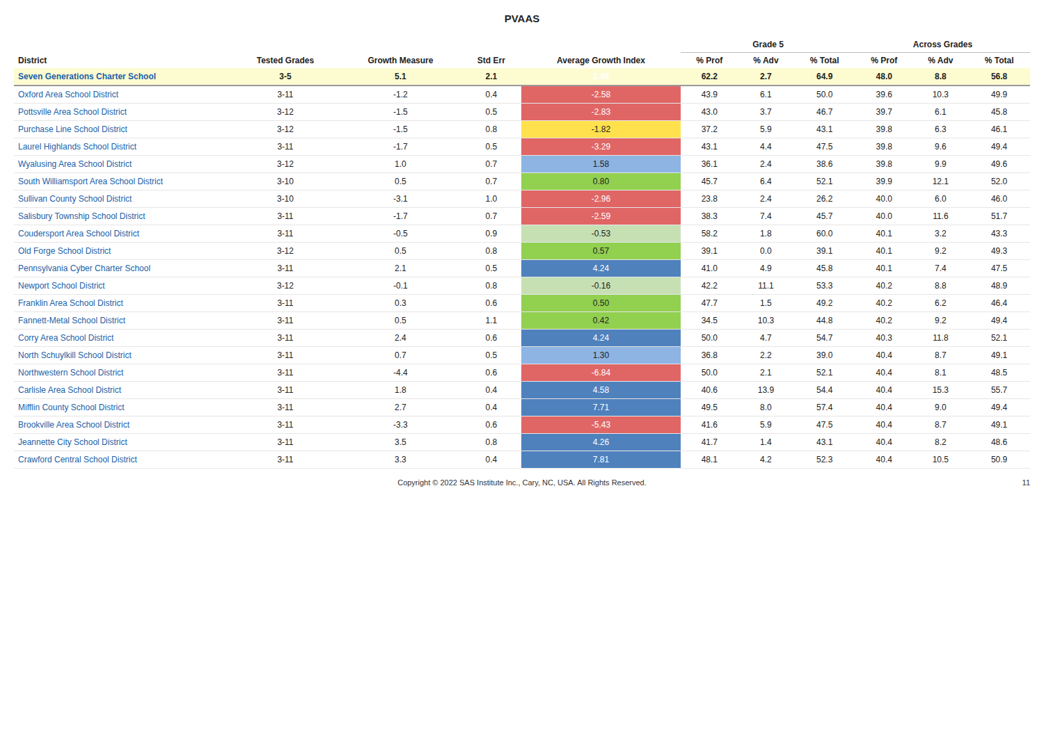PVAAS
| District | Tested Grades | Growth Measure | Std Err | Average Growth Index | Grade 5 | Across Grades |
| --- | --- | --- | --- | --- | --- | --- |
| % Prof | % Adv | % Total | % Prof | % Adv | % Total |
| Seven Generations Charter School | 3-5 | 5.1 | 2.1 | 2.46 | 62.2 | 2.7 | 64.9 | 48.0 | 8.8 | 56.8 |
| Oxford Area School District | 3-11 | -1.2 | 0.4 | -2.58 | 43.9 | 6.1 | 50.0 | 39.6 | 10.3 | 49.9 |
| Pottsville Area School District | 3-12 | -1.5 | 0.5 | -2.83 | 43.0 | 3.7 | 46.7 | 39.7 | 6.1 | 45.8 |
| Purchase Line School District | 3-12 | -1.5 | 0.8 | -1.82 | 37.2 | 5.9 | 43.1 | 39.8 | 6.3 | 46.1 |
| Laurel Highlands School District | 3-11 | -1.7 | 0.5 | -3.29 | 43.1 | 4.4 | 47.5 | 39.8 | 9.6 | 49.4 |
| Wyalusing Area School District | 3-12 | 1.0 | 0.7 | 1.58 | 36.1 | 2.4 | 38.6 | 39.8 | 9.9 | 49.6 |
| South Williamsport Area School District | 3-10 | 0.5 | 0.7 | 0.80 | 45.7 | 6.4 | 52.1 | 39.9 | 12.1 | 52.0 |
| Sullivan County School District | 3-10 | -3.1 | 1.0 | -2.96 | 23.8 | 2.4 | 26.2 | 40.0 | 6.0 | 46.0 |
| Salisbury Township School District | 3-11 | -1.7 | 0.7 | -2.59 | 38.3 | 7.4 | 45.7 | 40.0 | 11.6 | 51.7 |
| Coudersport Area School District | 3-11 | -0.5 | 0.9 | -0.53 | 58.2 | 1.8 | 60.0 | 40.1 | 3.2 | 43.3 |
| Old Forge School District | 3-12 | 0.5 | 0.8 | 0.57 | 39.1 | 0.0 | 39.1 | 40.1 | 9.2 | 49.3 |
| Pennsylvania Cyber Charter School | 3-11 | 2.1 | 0.5 | 4.24 | 41.0 | 4.9 | 45.8 | 40.1 | 7.4 | 47.5 |
| Newport School District | 3-12 | -0.1 | 0.8 | -0.16 | 42.2 | 11.1 | 53.3 | 40.2 | 8.8 | 48.9 |
| Franklin Area School District | 3-11 | 0.3 | 0.6 | 0.50 | 47.7 | 1.5 | 49.2 | 40.2 | 6.2 | 46.4 |
| Fannett-Metal School District | 3-11 | 0.5 | 1.1 | 0.42 | 34.5 | 10.3 | 44.8 | 40.2 | 9.2 | 49.4 |
| Corry Area School District | 3-11 | 2.4 | 0.6 | 4.24 | 50.0 | 4.7 | 54.7 | 40.3 | 11.8 | 52.1 |
| North Schuylkill School District | 3-11 | 0.7 | 0.5 | 1.30 | 36.8 | 2.2 | 39.0 | 40.4 | 8.7 | 49.1 |
| Northwestern School District | 3-11 | -4.4 | 0.6 | -6.84 | 50.0 | 2.1 | 52.1 | 40.4 | 8.1 | 48.5 |
| Carlisle Area School District | 3-11 | 1.8 | 0.4 | 4.58 | 40.6 | 13.9 | 54.4 | 40.4 | 15.3 | 55.7 |
| Mifflin County School District | 3-11 | 2.7 | 0.4 | 7.71 | 49.5 | 8.0 | 57.4 | 40.4 | 9.0 | 49.4 |
| Brookville Area School District | 3-11 | -3.3 | 0.6 | -5.43 | 41.6 | 5.9 | 47.5 | 40.4 | 8.7 | 49.1 |
| Jeannette City School District | 3-11 | 3.5 | 0.8 | 4.26 | 41.7 | 1.4 | 43.1 | 40.4 | 8.2 | 48.6 |
| Crawford Central School District | 3-11 | 3.3 | 0.4 | 7.81 | 48.1 | 4.2 | 52.3 | 40.4 | 10.5 | 50.9 |
Copyright © 2022 SAS Institute Inc., Cary, NC, USA. All Rights Reserved. 11